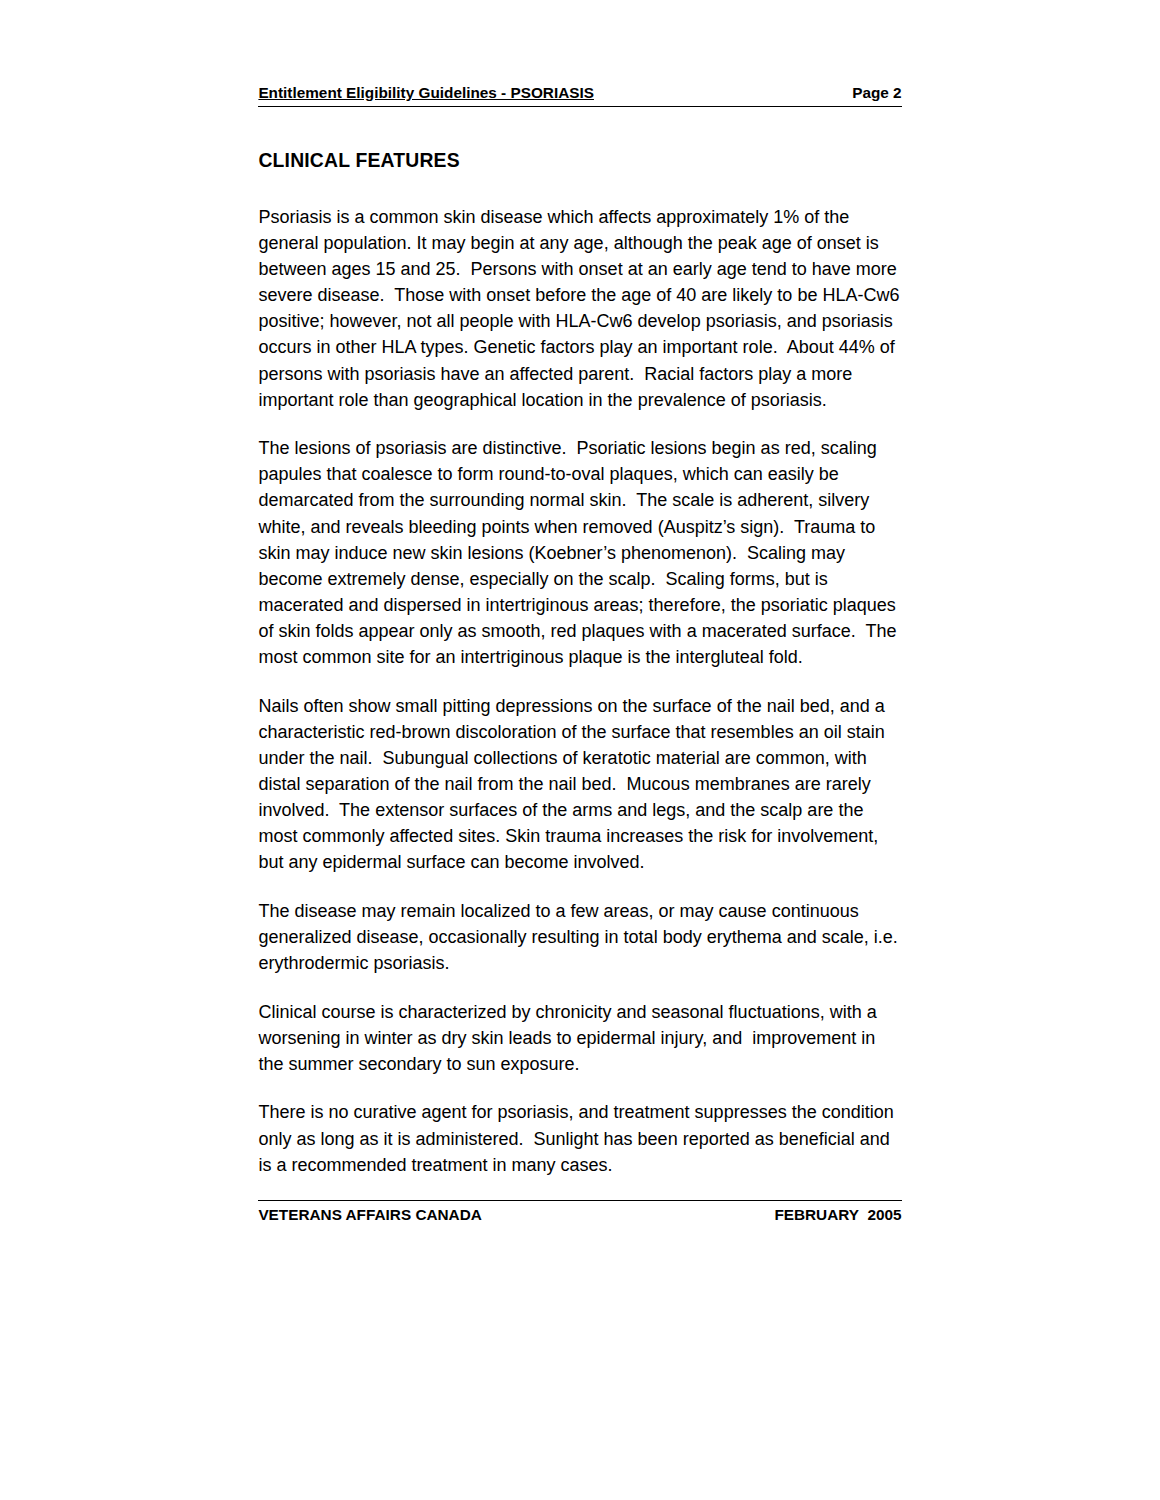Entitlement Eligibility Guidelines - PSORIASIS Page 2
CLINICAL FEATURES
Psoriasis is a common skin disease which affects approximately 1% of the general population. It may begin at any age, although the peak age of onset is between ages 15 and 25. Persons with onset at an early age tend to have more severe disease. Those with onset before the age of 40 are likely to be HLA-Cw6 positive; however, not all people with HLA-Cw6 develop psoriasis, and psoriasis occurs in other HLA types. Genetic factors play an important role. About 44% of persons with psoriasis have an affected parent. Racial factors play a more important role than geographical location in the prevalence of psoriasis.
The lesions of psoriasis are distinctive. Psoriatic lesions begin as red, scaling papules that coalesce to form round-to-oval plaques, which can easily be demarcated from the surrounding normal skin. The scale is adherent, silvery white, and reveals bleeding points when removed (Auspitz’s sign). Trauma to skin may induce new skin lesions (Koebner’s phenomenon). Scaling may become extremely dense, especially on the scalp. Scaling forms, but is macerated and dispersed in intertriginous areas; therefore, the psoriatic plaques of skin folds appear only as smooth, red plaques with a macerated surface. The most common site for an intertriginous plaque is the intergluteal fold.
Nails often show small pitting depressions on the surface of the nail bed, and a characteristic red-brown discoloration of the surface that resembles an oil stain under the nail. Subungual collections of keratotic material are common, with distal separation of the nail from the nail bed. Mucous membranes are rarely involved. The extensor surfaces of the arms and legs, and the scalp are the most commonly affected sites. Skin trauma increases the risk for involvement, but any epidermal surface can become involved.
The disease may remain localized to a few areas, or may cause continuous generalized disease, occasionally resulting in total body erythema and scale, i.e. erythrodermic psoriasis.
Clinical course is characterized by chronicity and seasonal fluctuations, with a worsening in winter as dry skin leads to epidermal injury, and improvement in the summer secondary to sun exposure.
There is no curative agent for psoriasis, and treatment suppresses the condition only as long as it is administered. Sunlight has been reported as beneficial and is a recommended treatment in many cases.
VETERANS AFFAIRS CANADA FEBRUARY 2005